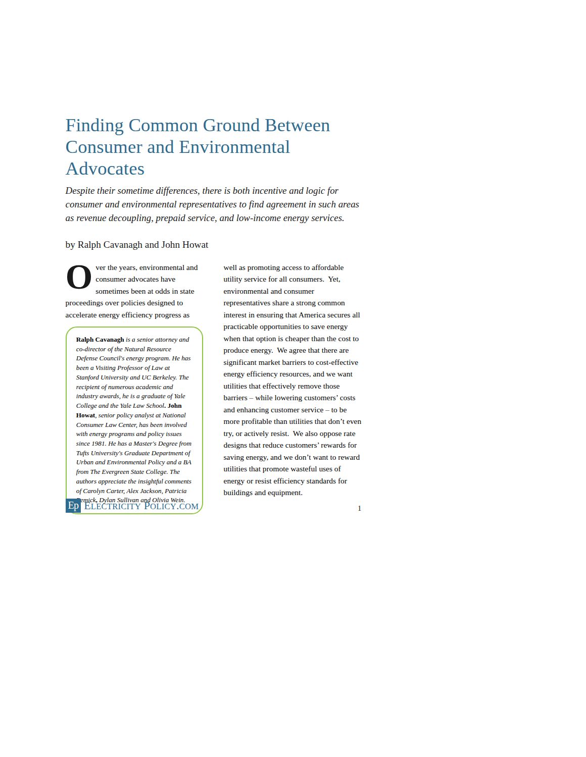Finding Common Ground Between Consumer and Environmental Advocates
Despite their sometime differences, there is both incentive and logic for consumer and environmental representatives to find agreement in such areas as revenue decoupling, prepaid service, and low-income energy services.
by Ralph Cavanagh and John Howat
Over the years, environmental and consumer advocates have sometimes been at odds in state proceedings over policies designed to accelerate energy efficiency progress as
Ralph Cavanagh is a senior attorney and co-director of the Natural Resource Defense Council's energy program. He has been a Visiting Professor of Law at Stanford University and UC Berkeley. The recipient of numerous academic and industry awards, he is a graduate of Yale College and the Yale Law School. John Howat, senior policy analyst at National Consumer Law Center, has been involved with energy programs and policy issues since 1981. He has a Master's Degree from Tufts University's Graduate Department of Urban and Environmental Policy and a BA from The Evergreen State College. The authors appreciate the insightful comments of Carolyn Carter, Alex Jackson, Patricia Remick, Dylan Sullivan and Olivia Wein.
well as promoting access to affordable utility service for all consumers. Yet, environmental and consumer representatives share a strong common interest in ensuring that America secures all practicable opportunities to save energy when that option is cheaper than the cost to produce energy. We agree that there are significant market barriers to cost-effective energy efficiency resources, and we want utilities that effectively remove those barriers – while lowering customers’ costs and enhancing customer service – to be more profitable than utilities that don’t even try, or actively resist. We also oppose rate designs that reduce customers’ rewards for saving energy, and we don’t want to reward utilities that promote wasteful uses of energy or resist efficiency standards for buildings and equipment.
Ep ELECTRICITY POLICY.COM
1